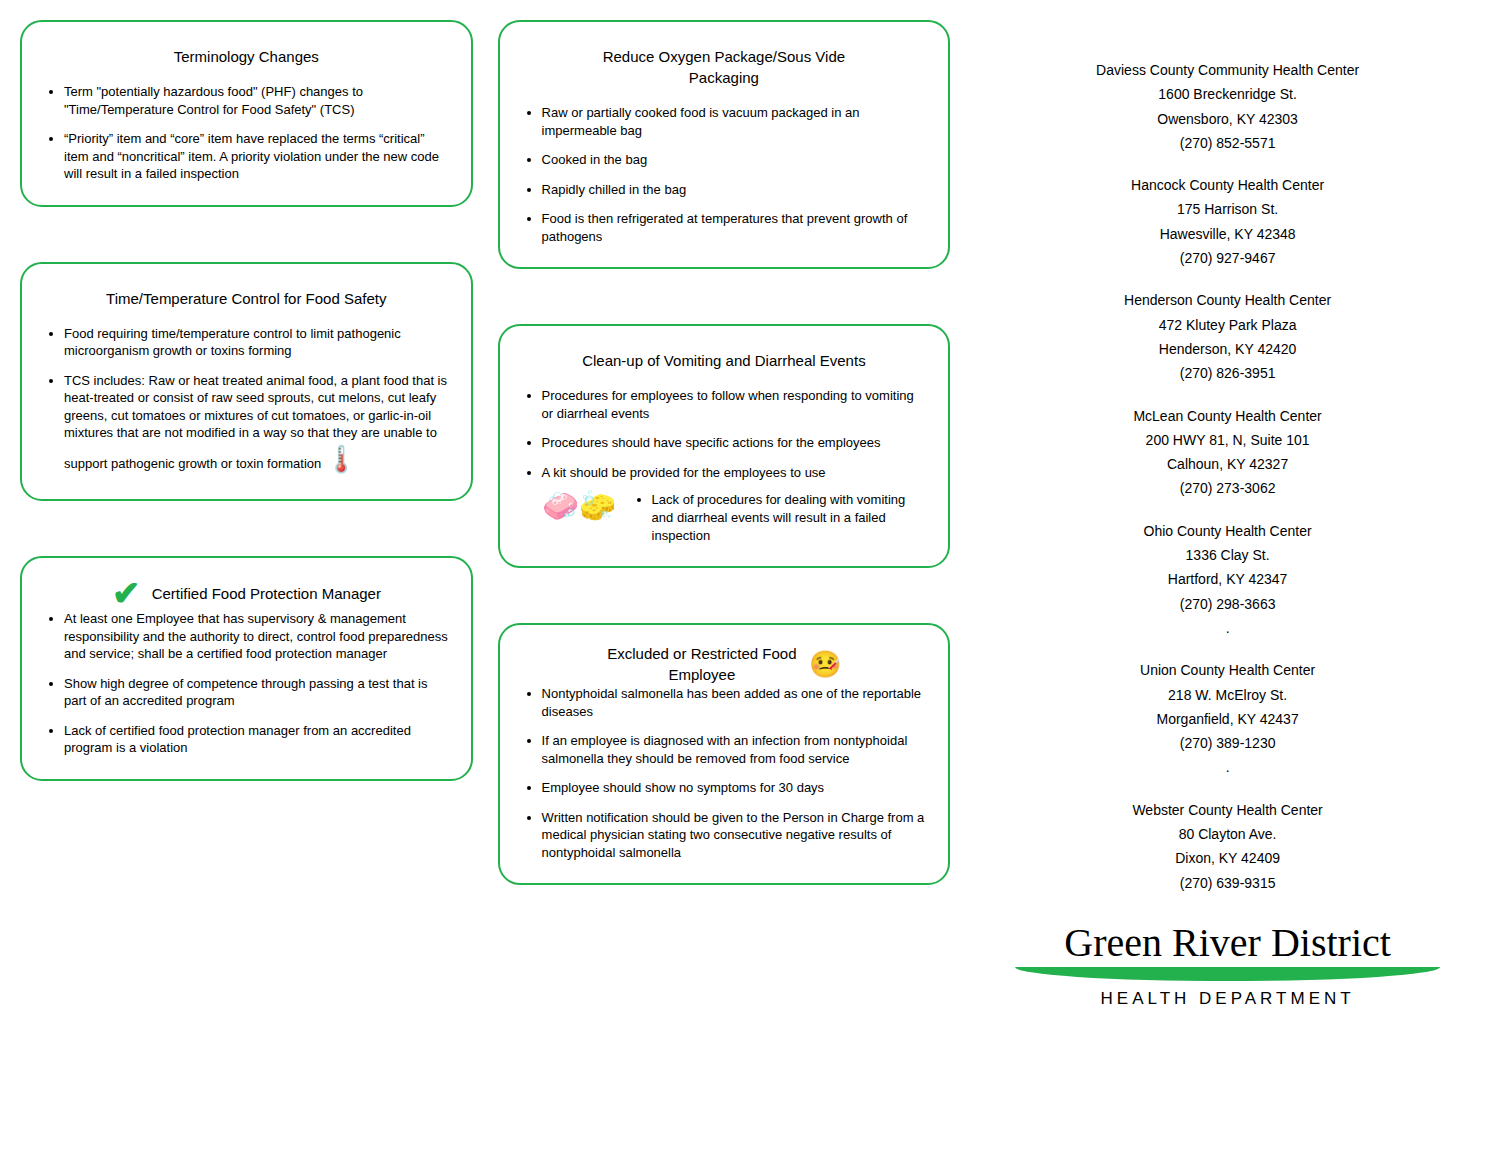Terminology Changes
Term "potentially hazardous food" (PHF) changes to "Time/Temperature Control for Food Safety" (TCS)
“Priority” item and “core” item have replaced the terms “critical” item and “noncritical” item. A priority violation under the new code will result in a failed inspection
Time/Temperature Control for Food Safety
Food requiring time/temperature control to limit pathogenic microorganism growth or toxins forming
TCS includes: Raw or heat treated animal food, a plant food that is heat-treated or consist of raw seed sprouts, cut melons, cut leafy greens, cut tomatoes or mixtures of cut tomatoes, or garlic-in-oil mixtures that are not modified in a way so that they are unable to support pathogenic growth or toxin formation 🌡️
✔
Certified Food Protection Manager
At least one Employee that has supervisory & management responsibility and the authority to direct, control food preparedness and service; shall be a certified food protection manager
Show high degree of competence through passing a test that is part of an accredited program
Lack of certified food protection manager from an accredited program is a violation
Reduce Oxygen Package/Sous Vide
Packaging
Raw or partially cooked food is vacuum packaged in an impermeable bag
Cooked in the bag
Rapidly chilled in the bag
Food is then refrigerated at temperatures that prevent growth of pathogens
Clean-up of Vomiting and Diarrheal Events
Procedures for employees to follow when responding to vomiting or diarrheal events
Procedures should have specific actions for the employees
A kit should be provided for the employees to use
🧼🧽
Lack of procedures for dealing with vomiting and diarrheal events will result in a failed inspection
Excluded or Restricted Food
Employee
🤒
Nontyphoidal salmonella has been added as one of the reportable diseases
If an employee is diagnosed with an infection from nontyphoidal salmonella they should be removed from food service
Employee should show no symptoms for 30 days
Written notification should be given to the Person in Charge from a medical physician stating two consecutive negative results of nontyphoidal salmonella
Daviess County Community Health Center
1600 Breckenridge St.
Owensboro, KY 42303
(270) 852-5571
Hancock County Health Center
175 Harrison St.
Hawesville, KY 42348
(270) 927-9467
Henderson County Health Center
472 Klutey Park Plaza
Henderson, KY 42420
(270) 826-3951
McLean County Health Center
200 HWY 81, N, Suite 101
Calhoun, KY 42327
(270) 273-3062
Ohio County Health Center
1336 Clay St.
Hartford, KY 42347
(270) 298-3663
.
Union County Health Center
218 W. McElroy St.
Morganfield, KY 42437
(270) 389-1230
.
Webster County Health Center
80 Clayton Ave.
Dixon, KY 42409
(270) 639-9315
Green River District
HEALTH DEPARTMENT